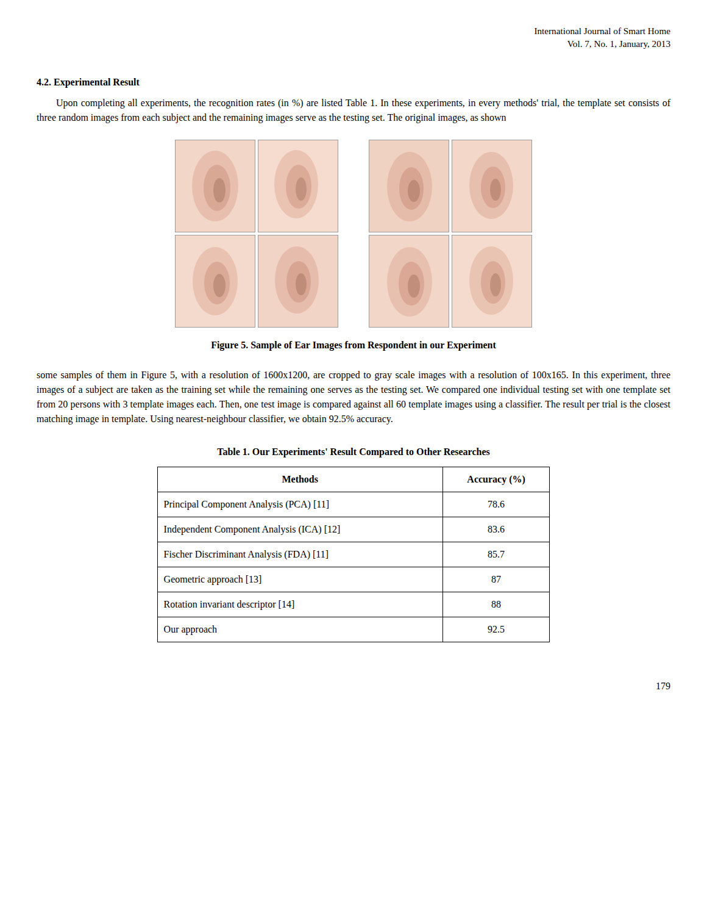International Journal of Smart Home
Vol. 7, No. 1, January, 2013
4.2. Experimental Result
Upon completing all experiments, the recognition rates (in %) are listed Table 1. In these experiments, in every methods' trial, the template set consists of three random images from each subject and the remaining images serve as the testing set. The original images, as shown
Figure 5. Sample of Ear Images from Respondent in our Experiment
some samples of them in Figure 5, with a resolution of 1600x1200, are cropped to gray scale images with a resolution of 100x165. In this experiment, three images of a subject are taken as the training set while the remaining one serves as the testing set. We compared one individual testing set with one template set from 20 persons with 3 template images each. Then, one test image is compared against all 60 template images using a classifier. The result per trial is the closest matching image in template. Using nearest-neighbour classifier, we obtain 92.5% accuracy.
Table 1. Our Experiments' Result Compared to Other Researches
| Methods | Accuracy (%) |
| --- | --- |
| Principal Component Analysis (PCA) [11] | 78.6 |
| Independent Component Analysis (ICA) [12] | 83.6 |
| Fischer Discriminant Analysis (FDA) [11] | 85.7 |
| Geometric approach [13] | 87 |
| Rotation invariant descriptor [14] | 88 |
| Our approach | 92.5 |
179